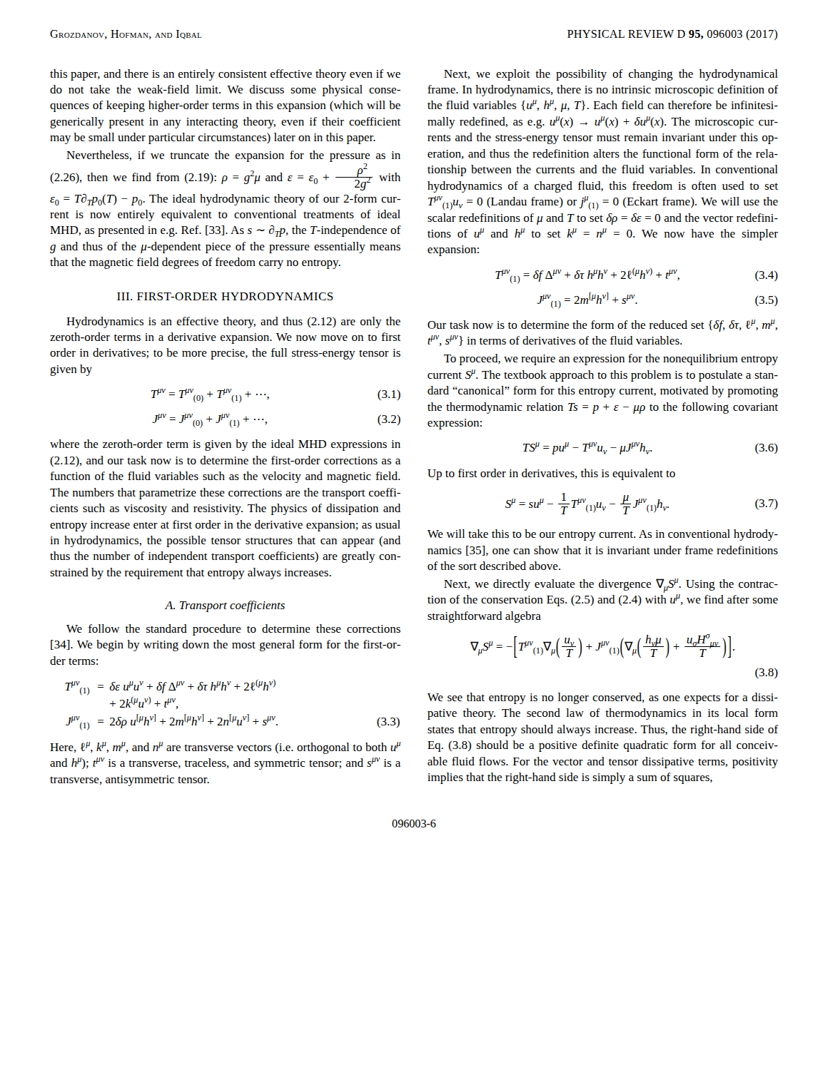Grozdanov, Hofman, and Iqbal PHYSICAL REVIEW D 95, 096003 (2017)
this paper, and there is an entirely consistent effective theory even if we do not take the weak-field limit. We discuss some physical consequences of keeping higher-order terms in this expansion (which will be generically present in any interacting theory, even if their coefficient may be small under particular circumstances) later on in this paper.
Nevertheless, if we truncate the expansion for the pressure as in (2.26), then we find from (2.19): ρ = g2μ and ε = ε0 + ρ22g2 with ε0 = T∂Tp0(T) − p0. The ideal hydrodynamic theory of our 2-form current is now entirely equivalent to conventional treatments of ideal MHD, as presented in e.g. Ref. [33]. As s ∼ ∂Tp, the T-independence of g and thus of the μ-dependent piece of the pressure essentially means that the magnetic field degrees of freedom carry no entropy.
III. First-order hydrodynamics
Hydrodynamics is an effective theory, and thus (2.12) are only the zeroth-order terms in a derivative expansion. We now move on to first order in derivatives; to be more precise, the full stress-energy tensor is given by
Tμν = Tμν(0) + Tμν(1) + ⋯, (3.1)
Jμν = Jμν(0) + Jμν(1) + ⋯, (3.2)
where the zeroth-order term is given by the ideal MHD expressions in (2.12), and our task now is to determine the first-order corrections as a function of the fluid variables such as the velocity and magnetic field. The numbers that parametrize these corrections are the transport coefficients such as viscosity and resistivity. The physics of dissipation and entropy increase enter at first order in the derivative expansion; as usual in hydrodynamics, the possible tensor structures that can appear (and thus the number of independent transport coefficients) are greatly constrained by the requirement that entropy always increases.
A. Transport coefficients
We follow the standard procedure to determine these corrections [34]. We begin by writing down the most general form for the first-order terms:
| T μν (1) | = | δε u μ u ν + δf Δ μν + δτ h μ h ν + 2ℓ ( μ h ν ) | |
| | | + 2 k ( μ u ν ) + t μν , | |
| J μν (1) | = | 2 δρ u [ μ h ν ] + 2 m [ μ h ν ] + 2 n [ μ u ν ] + s μν . | (3.3) |
Here, ℓμ, kμ, mμ, and nμ are transverse vectors (i.e. orthogonal to both uμ and hμ); tμν is a transverse, traceless, and symmetric tensor; and sμν is a transverse, antisymmetric tensor.
Next, we exploit the possibility of changing the hydrodynamical frame. In hydrodynamics, there is no intrinsic microscopic definition of the fluid variables {uμ, hμ, μ, T}. Each field can therefore be infinitesimally redefined, as e.g. uμ(x) → uμ(x) + δuμ(x). The microscopic currents and the stress-energy tensor must remain invariant under this operation, and thus the redefinition alters the functional form of the relationship between the currents and the fluid variables. In conventional hydrodynamics of a charged fluid, this freedom is often used to set Tμν(1)uν = 0 (Landau frame) or jμ(1) = 0 (Eckart frame). We will use the scalar redefinitions of μ and T to set δρ = δε = 0 and the vector redefinitions of uμ and hμ to set kμ = nμ = 0. We now have the simpler expansion:
Tμν(1) = δf Δμν + δτ hμhν + 2ℓ(μhν) + tμν, (3.4)
Jμν(1) = 2m[μhν] + sμν. (3.5)
Our task now is to determine the form of the reduced set {δf, δτ, ℓμ, mμ, tμν, sμν} in terms of derivatives of the fluid variables.
To proceed, we require an expression for the nonequilibrium entropy current Sμ. The textbook approach to this problem is to postulate a standard “canonical” form for this entropy current, motivated by promoting the thermodynamic relation Ts = p + ε − μρ to the following covariant expression:
TSμ = puμ − Tμνuν − μJμνhν. (3.6)
Up to first order in derivatives, this is equivalent to
Sμ = suμ − 1 T Tμν(1)uν − μT Jμν(1)hν. (3.7)
We will take this to be our entropy current. As in conventional hydrodynamics [35], one can show that it is invariant under frame redefinitions of the sort described above.
Next, we directly evaluate the divergence ∇μSμ. Using the contraction of the conservation Eqs. (2.5) and (2.4) with uμ, we find after some straightforward algebra
∇μSμ = −[Tμν(1)∇μ(uν T) + Jμν(1)(∇μ(hνμ T) + uσHσμν T)].
(3.8)
We see that entropy is no longer conserved, as one expects for a dissipative theory. The second law of thermodynamics in its local form states that entropy should always increase. Thus, the right-hand side of Eq. (3.8) should be a positive definite quadratic form for all conceivable fluid flows. For the vector and tensor dissipative terms, positivity implies that the right-hand side is simply a sum of squares,
096003-6